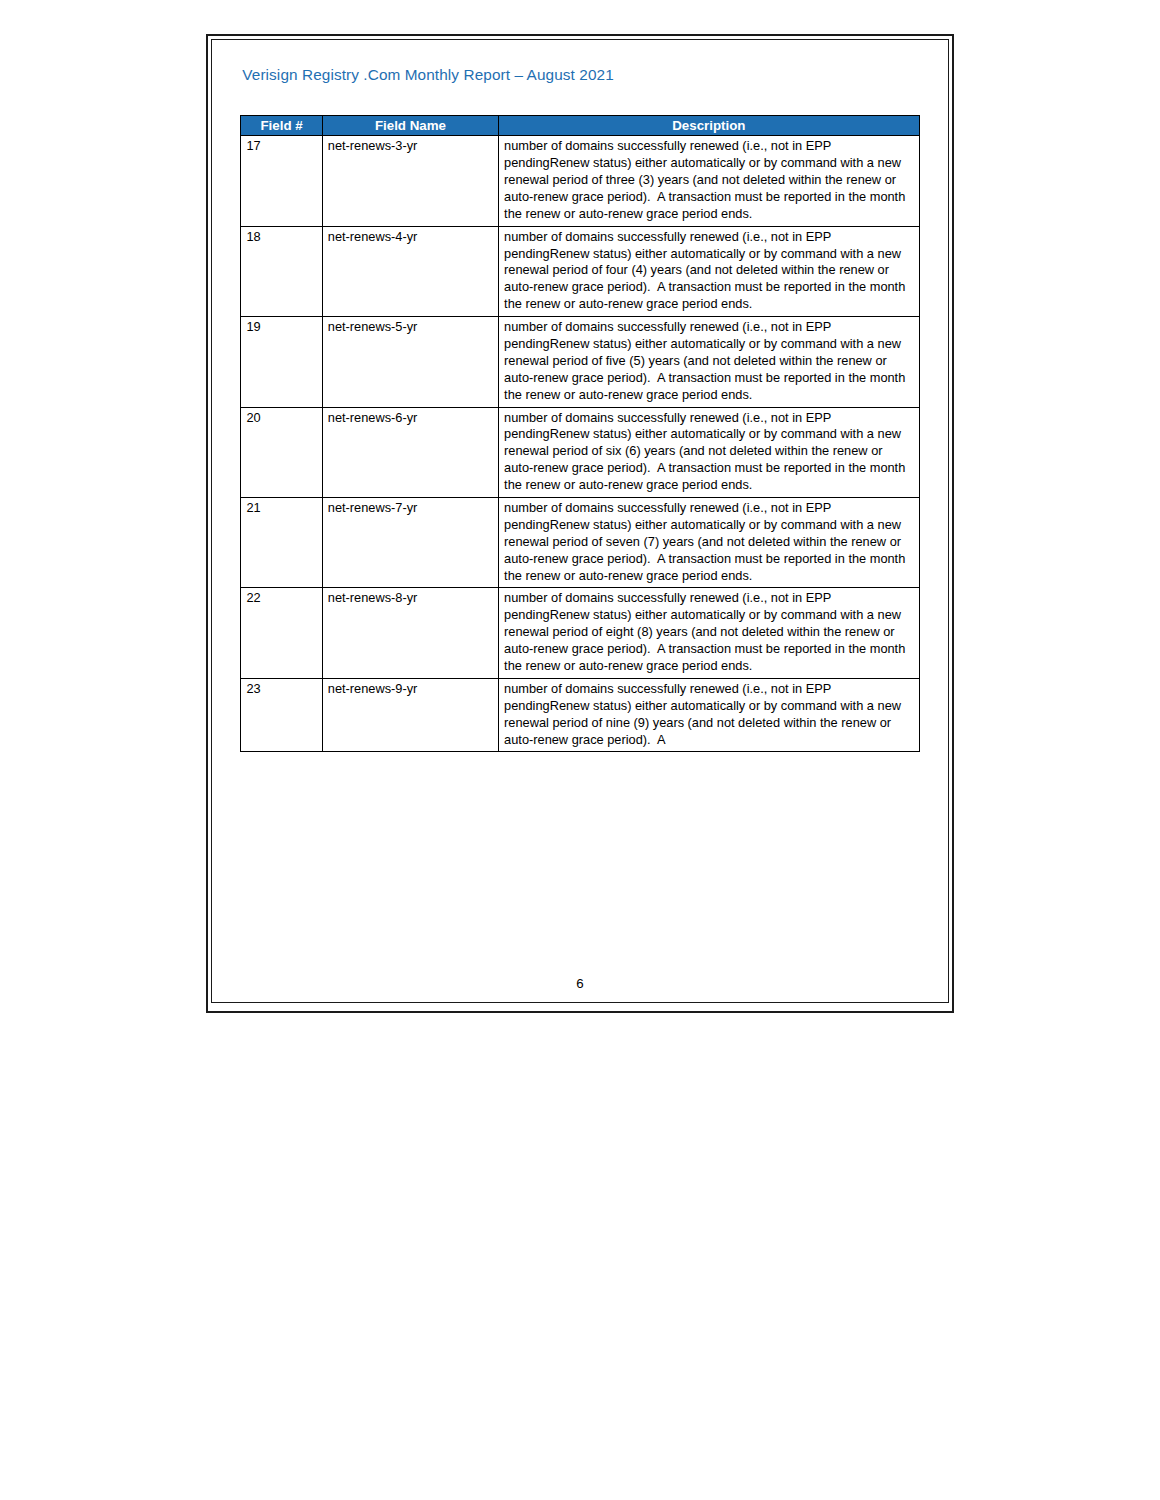Verisign Registry .Com Monthly Report – August 2021
| Field # | Field Name | Description |
| --- | --- | --- |
| 17 | net-renews-3-yr | number of domains successfully renewed (i.e., not in EPP pendingRenew status) either automatically or by command with a new renewal period of three (3) years (and not deleted within the renew or auto-renew grace period). A transaction must be reported in the month the renew or auto-renew grace period ends. |
| 18 | net-renews-4-yr | number of domains successfully renewed (i.e., not in EPP pendingRenew status) either automatically or by command with a new renewal period of four (4) years (and not deleted within the renew or auto-renew grace period). A transaction must be reported in the month the renew or auto-renew grace period ends. |
| 19 | net-renews-5-yr | number of domains successfully renewed (i.e., not in EPP pendingRenew status) either automatically or by command with a new renewal period of five (5) years (and not deleted within the renew or auto-renew grace period). A transaction must be reported in the month the renew or auto-renew grace period ends. |
| 20 | net-renews-6-yr | number of domains successfully renewed (i.e., not in EPP pendingRenew status) either automatically or by command with a new renewal period of six (6) years (and not deleted within the renew or auto-renew grace period). A transaction must be reported in the month the renew or auto-renew grace period ends. |
| 21 | net-renews-7-yr | number of domains successfully renewed (i.e., not in EPP pendingRenew status) either automatically or by command with a new renewal period of seven (7) years (and not deleted within the renew or auto-renew grace period). A transaction must be reported in the month the renew or auto-renew grace period ends. |
| 22 | net-renews-8-yr | number of domains successfully renewed (i.e., not in EPP pendingRenew status) either automatically or by command with a new renewal period of eight (8) years (and not deleted within the renew or auto-renew grace period). A transaction must be reported in the month the renew or auto-renew grace period ends. |
| 23 | net-renews-9-yr | number of domains successfully renewed (i.e., not in EPP pendingRenew status) either automatically or by command with a new renewal period of nine (9) years (and not deleted within the renew or auto-renew grace period). A |
6